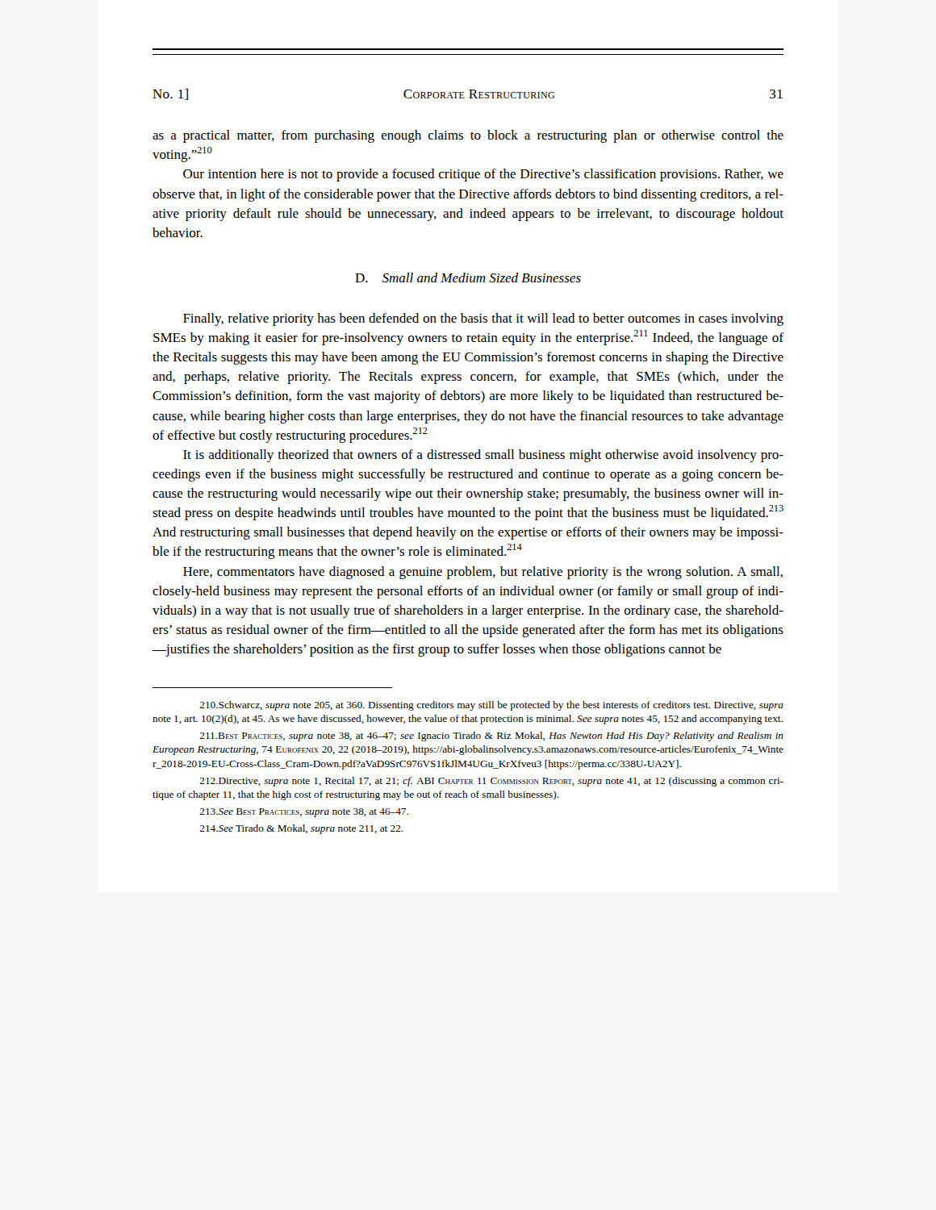No. 1] Corporate Restructuring 31
as a practical matter, from purchasing enough claims to block a restructuring plan or otherwise control the voting.”210
Our intention here is not to provide a focused critique of the Directive’s classification provisions. Rather, we observe that, in light of the considerable power that the Directive affords debtors to bind dissenting creditors, a relative priority default rule should be unnecessary, and indeed appears to be irrelevant, to discourage holdout behavior.
D. Small and Medium Sized Businesses
Finally, relative priority has been defended on the basis that it will lead to better outcomes in cases involving SMEs by making it easier for pre-insolvency owners to retain equity in the enterprise.211 Indeed, the language of the Recitals suggests this may have been among the EU Commission’s foremost concerns in shaping the Directive and, perhaps, relative priority. The Recitals express concern, for example, that SMEs (which, under the Commission’s definition, form the vast majority of debtors) are more likely to be liquidated than restructured because, while bearing higher costs than large enterprises, they do not have the financial resources to take advantage of effective but costly restructuring procedures.212
It is additionally theorized that owners of a distressed small business might otherwise avoid insolvency proceedings even if the business might successfully be restructured and continue to operate as a going concern because the restructuring would necessarily wipe out their ownership stake; presumably, the business owner will instead press on despite headwinds until troubles have mounted to the point that the business must be liquidated.213 And restructuring small businesses that depend heavily on the expertise or efforts of their owners may be impossible if the restructuring means that the owner’s role is eliminated.214
Here, commentators have diagnosed a genuine problem, but relative priority is the wrong solution. A small, closely-held business may represent the personal efforts of an individual owner (or family or small group of individuals) in a way that is not usually true of shareholders in a larger enterprise. In the ordinary case, the shareholders’ status as residual owner of the firm—entitled to all the upside generated after the form has met its obligations—justifies the shareholders’ position as the first group to suffer losses when those obligations cannot be
210. Schwarcz, supra note 205, at 360. Dissenting creditors may still be protected by the best interests of creditors test. Directive, supra note 1, art. 10(2)(d), at 45. As we have discussed, however, the value of that protection is minimal. See supra notes 45, 152 and accompanying text.
211. Best Practices, supra note 38, at 46–47; see Ignacio Tirado & Riz Mokal, Has Newton Had His Day? Relativity and Realism in European Restructuring, 74 Eurofenix 20, 22 (2018–2019), https://abi-globalinsolvency.s3.amazonaws.com/resource-articles/Eurofenix_74_Winter_2018-2019-EU-Cross-Class_Cram-Down.pdf?aVaD9SrC976VS1fkJlM4UGu_KrXfveu3 [https://perma.cc/338U-UA2Y].
212. Directive, supra note 1, Recital 17, at 21; cf. ABI Chapter 11 Commission Report, supra note 41, at 12 (discussing a common critique of chapter 11, that the high cost of restructuring may be out of reach of small businesses).
213. See Best Practices, supra note 38, at 46–47.
214. See Tirado & Mokal, supra note 211, at 22.